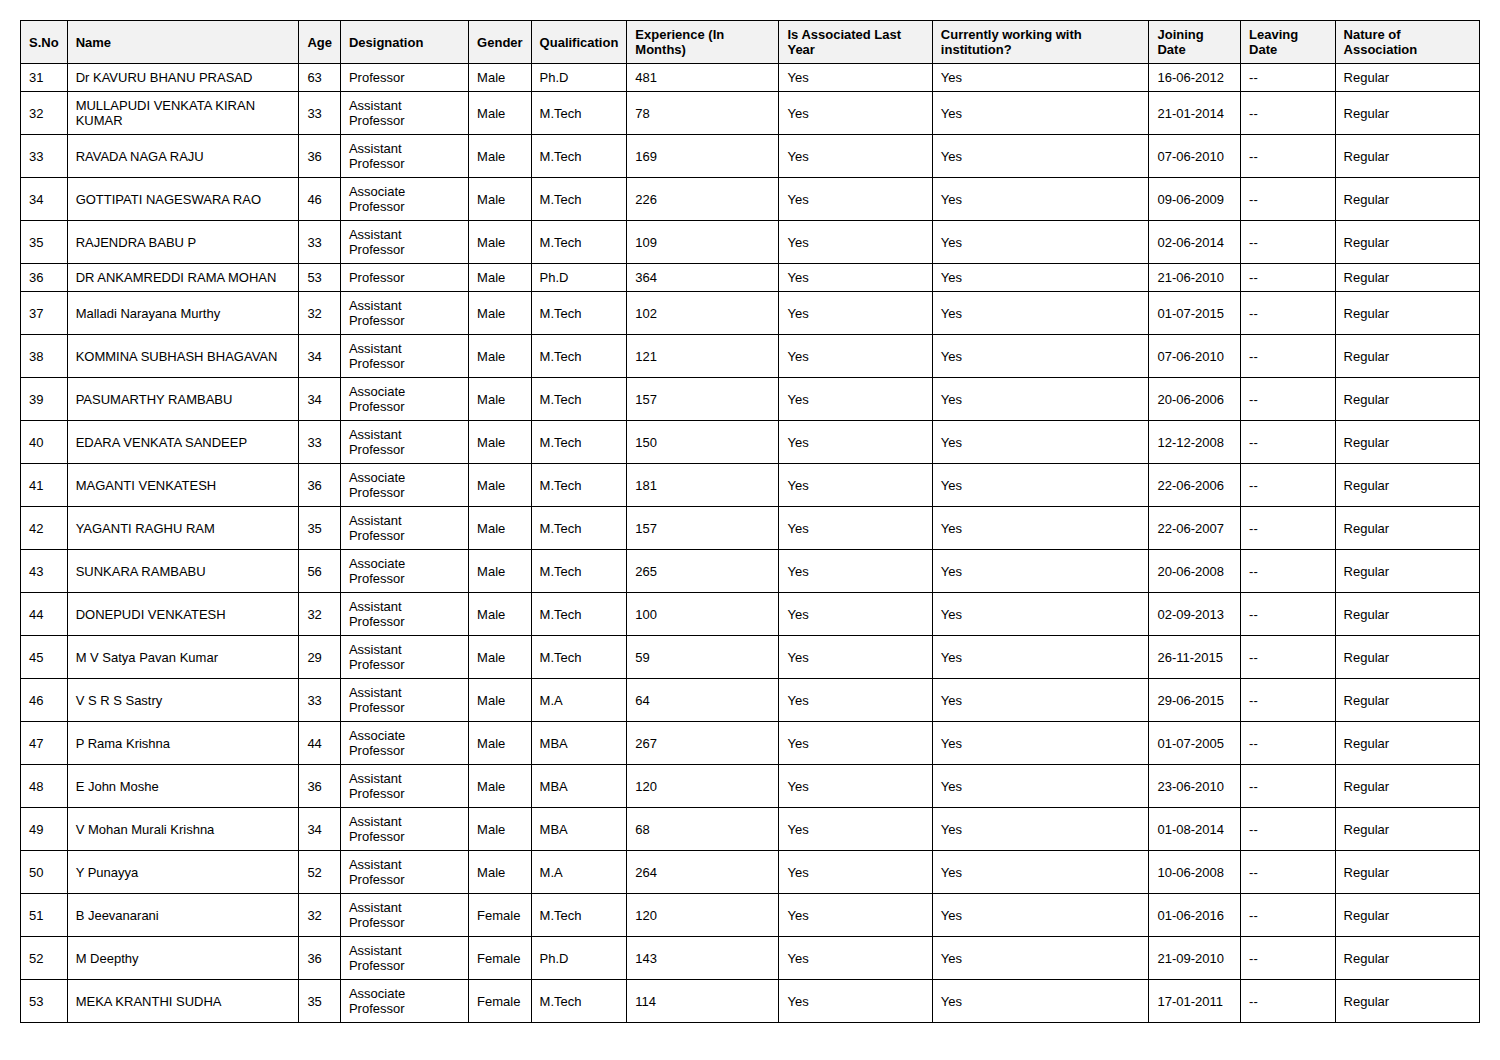| S.No | Name | Age | Designation | Gender | Qualification | Experience (In Months) | Is Associated Last Year | Currently working with institution? | Joining Date | Leaving Date | Nature of Association |
| --- | --- | --- | --- | --- | --- | --- | --- | --- | --- | --- | --- |
| 31 | Dr KAVURU BHANU PRASAD | 63 | Professor | Male | Ph.D | 481 | Yes | Yes | 16-06-2012 | -- | Regular |
| 32 | MULLAPUDI VENKATA KIRAN KUMAR | 33 | Assistant Professor | Male | M.Tech | 78 | Yes | Yes | 21-01-2014 | -- | Regular |
| 33 | RAVADA NAGA RAJU | 36 | Assistant Professor | Male | M.Tech | 169 | Yes | Yes | 07-06-2010 | -- | Regular |
| 34 | GOTTIPATI NAGESWARA RAO | 46 | Associate Professor | Male | M.Tech | 226 | Yes | Yes | 09-06-2009 | -- | Regular |
| 35 | RAJENDRA BABU P | 33 | Assistant Professor | Male | M.Tech | 109 | Yes | Yes | 02-06-2014 | -- | Regular |
| 36 | DR ANKAMREDDI RAMA MOHAN | 53 | Professor | Male | Ph.D | 364 | Yes | Yes | 21-06-2010 | -- | Regular |
| 37 | Malladi Narayana Murthy | 32 | Assistant Professor | Male | M.Tech | 102 | Yes | Yes | 01-07-2015 | -- | Regular |
| 38 | KOMMINA SUBHASH BHAGAVAN | 34 | Assistant Professor | Male | M.Tech | 121 | Yes | Yes | 07-06-2010 | -- | Regular |
| 39 | PASUMARTHY RAMBABU | 34 | Associate Professor | Male | M.Tech | 157 | Yes | Yes | 20-06-2006 | -- | Regular |
| 40 | EDARA VENKATA SANDEEP | 33 | Assistant Professor | Male | M.Tech | 150 | Yes | Yes | 12-12-2008 | -- | Regular |
| 41 | MAGANTI VENKATESH | 36 | Associate Professor | Male | M.Tech | 181 | Yes | Yes | 22-06-2006 | -- | Regular |
| 42 | YAGANTI RAGHU RAM | 35 | Assistant Professor | Male | M.Tech | 157 | Yes | Yes | 22-06-2007 | -- | Regular |
| 43 | SUNKARA RAMBABU | 56 | Associate Professor | Male | M.Tech | 265 | Yes | Yes | 20-06-2008 | -- | Regular |
| 44 | DONEPUDI VENKATESH | 32 | Assistant Professor | Male | M.Tech | 100 | Yes | Yes | 02-09-2013 | -- | Regular |
| 45 | M V Satya Pavan Kumar | 29 | Assistant Professor | Male | M.Tech | 59 | Yes | Yes | 26-11-2015 | -- | Regular |
| 46 | V S R S Sastry | 33 | Assistant Professor | Male | M.A | 64 | Yes | Yes | 29-06-2015 | -- | Regular |
| 47 | P Rama Krishna | 44 | Associate Professor | Male | MBA | 267 | Yes | Yes | 01-07-2005 | -- | Regular |
| 48 | E John Moshe | 36 | Assistant Professor | Male | MBA | 120 | Yes | Yes | 23-06-2010 | -- | Regular |
| 49 | V Mohan Murali Krishna | 34 | Assistant Professor | Male | MBA | 68 | Yes | Yes | 01-08-2014 | -- | Regular |
| 50 | Y Punayya | 52 | Assistant Professor | Male | M.A | 264 | Yes | Yes | 10-06-2008 | -- | Regular |
| 51 | B Jeevanarani | 32 | Assistant Professor | Female | M.Tech | 120 | Yes | Yes | 01-06-2016 | -- | Regular |
| 52 | M Deepthy | 36 | Assistant Professor | Female | Ph.D | 143 | Yes | Yes | 21-09-2010 | -- | Regular |
| 53 | MEKA KRANTHI SUDHA | 35 | Associate Professor | Female | M.Tech | 114 | Yes | Yes | 17-01-2011 | -- | Regular |